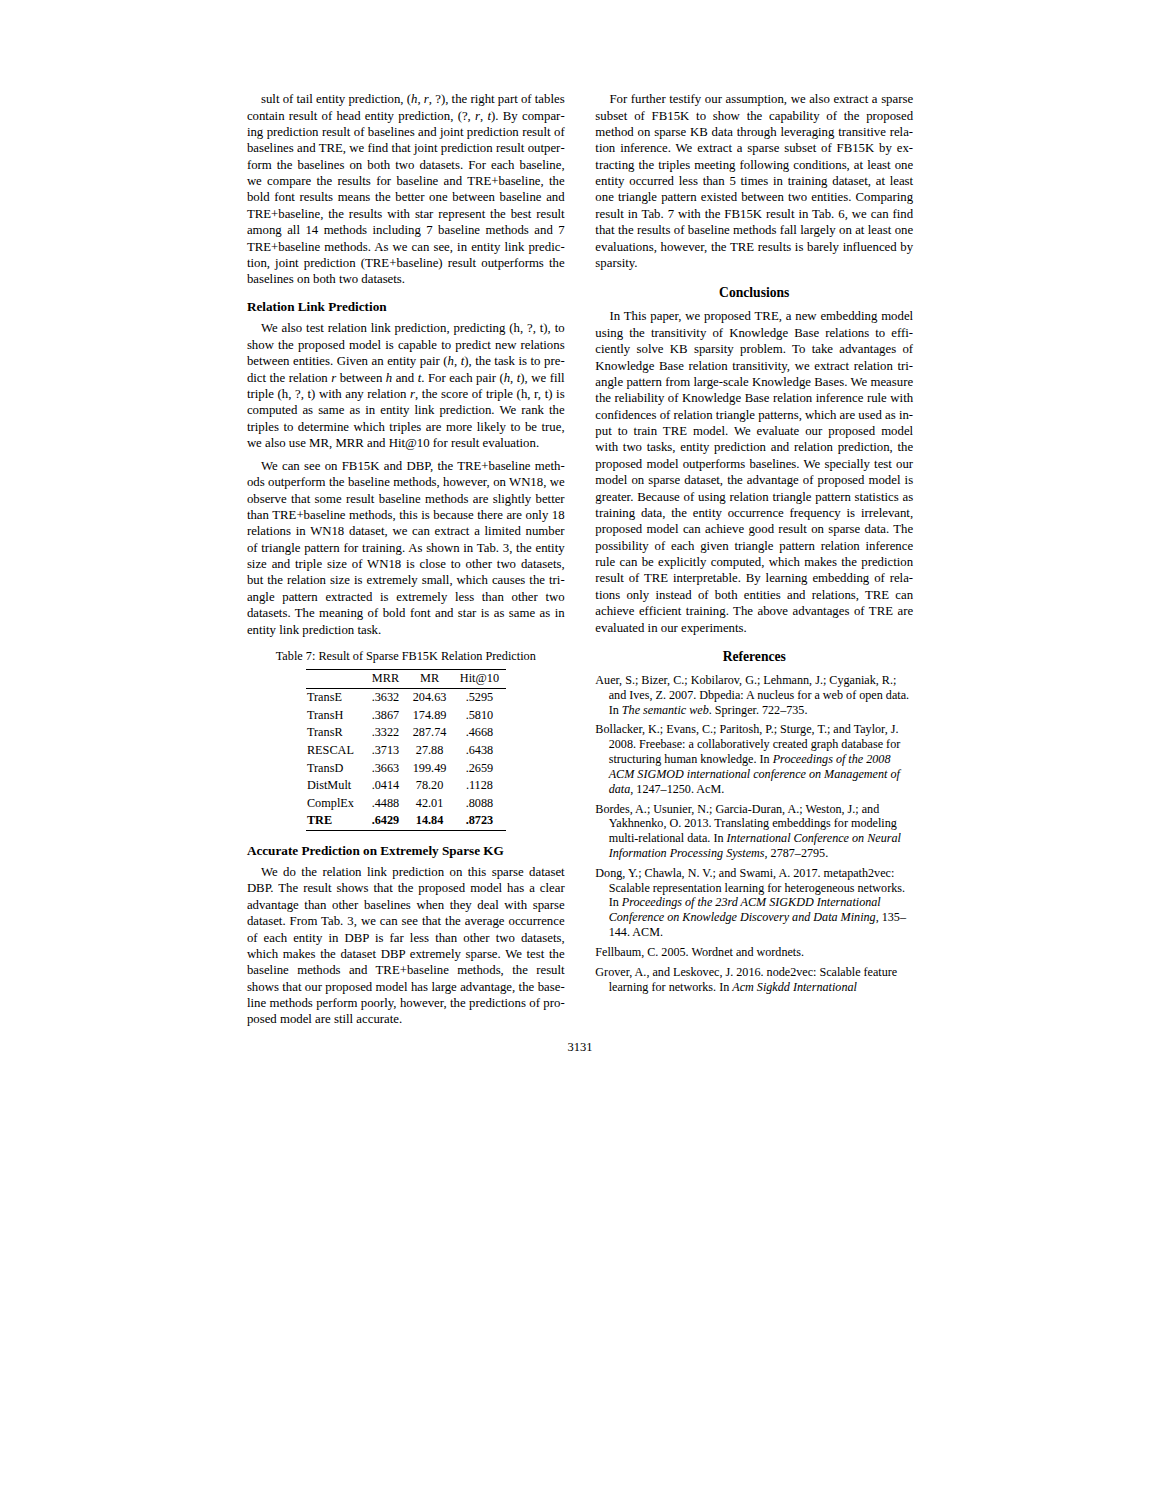sult of tail entity prediction, (h, r, ?), the right part of tables contain result of head entity prediction, (?, r, t). By comparing prediction result of baselines and joint prediction result of baselines and TRE, we find that joint prediction result outperform the baselines on both two datasets. For each baseline, we compare the results for baseline and TRE+baseline, the bold font results means the better one between baseline and TRE+baseline, the results with star represent the best result among all 14 methods including 7 baseline methods and 7 TRE+baseline methods. As we can see, in entity link prediction, joint prediction (TRE+baseline) result outperforms the baselines on both two datasets.
Relation Link Prediction
We also test relation link prediction, predicting (h, ?, t), to show the proposed model is capable to predict new relations between entities. Given an entity pair (h, t), the task is to predict the relation r between h and t. For each pair (h, t), we fill triple (h, ?, t) with any relation r, the score of triple (h, r, t) is computed as same as in entity link prediction. We rank the triples to determine which triples are more likely to be true, we also use MR, MRR and Hit@10 for result evaluation.
We can see on FB15K and DBP, the TRE+baseline methods outperform the baseline methods, however, on WN18, we observe that some result baseline methods are slightly better than TRE+baseline methods, this is because there are only 18 relations in WN18 dataset, we can extract a limited number of triangle pattern for training. As shown in Tab. 3, the entity size and triple size of WN18 is close to other two datasets, but the relation size is extremely small, which causes the triangle pattern extracted is extremely less than other two datasets. The meaning of bold font and star is as same as in entity link prediction task.
Table 7: Result of Sparse FB15K Relation Prediction
| | MRR | MR | Hit@10 |
| --- | --- | --- | --- |
| TransE | .3632 | 204.63 | .5295 |
| TransH | .3867 | 174.89 | .5810 |
| TransR | .3322 | 287.74 | .4668 |
| RESCAL | .3713 | 27.88 | .6438 |
| TransD | .3663 | 199.49 | .2659 |
| DistMult | .0414 | 78.20 | .1128 |
| ComplEx | .4488 | 42.01 | .8088 |
| TRE | .6429 | 14.84 | .8723 |
Accurate Prediction on Extremely Sparse KG
We do the relation link prediction on this sparse dataset DBP. The result shows that the proposed model has a clear advantage than other baselines when they deal with sparse dataset. From Tab. 3, we can see that the average occurrence of each entity in DBP is far less than other two datasets, which makes the dataset DBP extremely sparse. We test the baseline methods and TRE+baseline methods, the result shows that our proposed model has large advantage, the baseline methods perform poorly, however, the predictions of proposed model are still accurate.
For further testify our assumption, we also extract a sparse subset of FB15K to show the capability of the proposed method on sparse KB data through leveraging transitive relation inference. We extract a sparse subset of FB15K by extracting the triples meeting following conditions, at least one entity occurred less than 5 times in training dataset, at least one triangle pattern existed between two entities. Comparing result in Tab. 7 with the FB15K result in Tab. 6, we can find that the results of baseline methods fall largely on at least one evaluations, however, the TRE results is barely influenced by sparsity.
Conclusions
In This paper, we proposed TRE, a new embedding model using the transitivity of Knowledge Base relations to efficiently solve KB sparsity problem. To take advantages of Knowledge Base relation transitivity, we extract relation triangle pattern from large-scale Knowledge Bases. We measure the reliability of Knowledge Base relation inference rule with confidences of relation triangle patterns, which are used as input to train TRE model. We evaluate our proposed model with two tasks, entity prediction and relation prediction, the proposed model outperforms baselines. We specially test our model on sparse dataset, the advantage of proposed model is greater. Because of using relation triangle pattern statistics as training data, the entity occurrence frequency is irrelevant, proposed model can achieve good result on sparse data. The possibility of each given triangle pattern relation inference rule can be explicitly computed, which makes the prediction result of TRE interpretable. By learning embedding of relations only instead of both entities and relations, TRE can achieve efficient training. The above advantages of TRE are evaluated in our experiments.
References
Auer, S.; Bizer, C.; Kobilarov, G.; Lehmann, J.; Cyganiak, R.; and Ives, Z. 2007. Dbpedia: A nucleus for a web of open data. In The semantic web. Springer. 722–735.
Bollacker, K.; Evans, C.; Paritosh, P.; Sturge, T.; and Taylor, J. 2008. Freebase: a collaboratively created graph database for structuring human knowledge. In Proceedings of the 2008 ACM SIGMOD international conference on Management of data, 1247–1250. AcM.
Bordes, A.; Usunier, N.; Garcia-Duran, A.; Weston, J.; and Yakhnenko, O. 2013. Translating embeddings for modeling multi-relational data. In International Conference on Neural Information Processing Systems, 2787–2795.
Dong, Y.; Chawla, N. V.; and Swami, A. 2017. metapath2vec: Scalable representation learning for heterogeneous networks. In Proceedings of the 23rd ACM SIGKDD International Conference on Knowledge Discovery and Data Mining, 135–144. ACM.
Fellbaum, C. 2005. Wordnet and wordnets.
Grover, A., and Leskovec, J. 2016. node2vec: Scalable feature learning for networks. In Acm Sigkdd International
3131